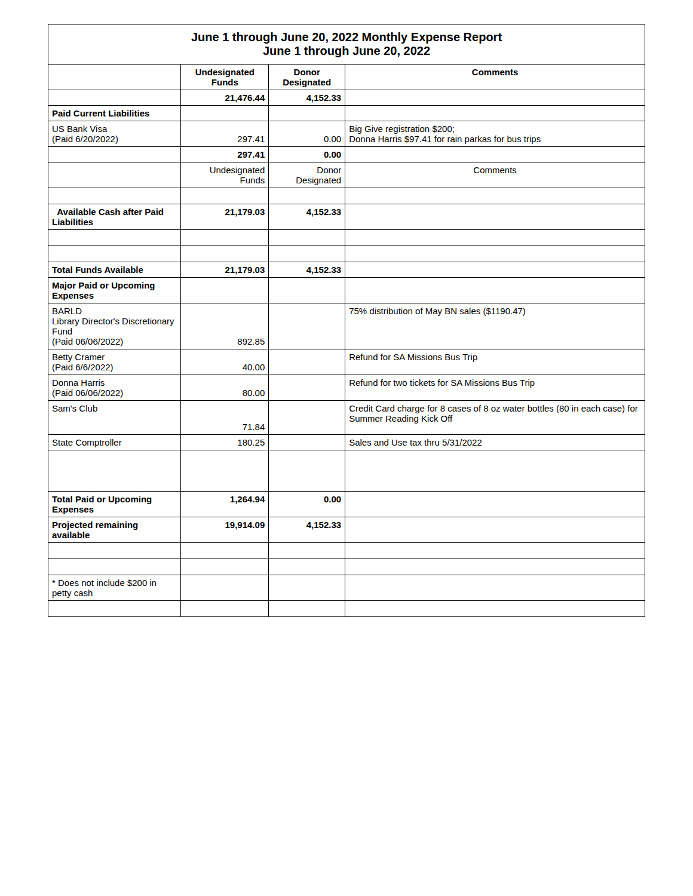| June 1 through June 20, 2022 Monthly Expense Report June 1 through June 20, 2022 |
| | Undesignated Funds | Donor Designated | Comments |
| | 21,476.44 | 4,152.33 | |
| Paid Current Liabilities | | | |
| US Bank Visa (Paid 6/20/2022) | 297.41 | 0.00 | Big Give registration $200; Donna Harris $97.41 for rain parkas for bus trips |
| | 297.41 | 0.00 | |
| | Undesignated Funds | Donor Designated | Comments |
| Available Cash after Paid Liabilities | 21,179.03 | 4,152.33 | |
| Total Funds Available | 21,179.03 | 4,152.33 | |
| Major Paid or Upcoming Expenses | | | |
| BARLD Library Director's Discretionary Fund (Paid 06/06/2022) | 892.85 | | 75% distribution of May BN sales ($1190.47) |
| Betty Cramer (Paid 6/6/2022) | 40.00 | | Refund for SA Missions Bus Trip |
| Donna Harris (Paid 06/06/2022) | 80.00 | | Refund for two tickets for SA Missions Bus Trip |
| Sam's Club | 71.84 | | Credit Card charge for 8 cases of 8 oz water bottles (80 in each case) for Summer Reading Kick Off |
| State Comptroller | 180.25 | | Sales and Use tax thru 5/31/2022 |
| Total Paid or Upcoming Expenses | 1,264.94 | 0.00 | |
| Projected remaining available | 19,914.09 | 4,152.33 | |
| * Does not include $200 in petty cash | | | |